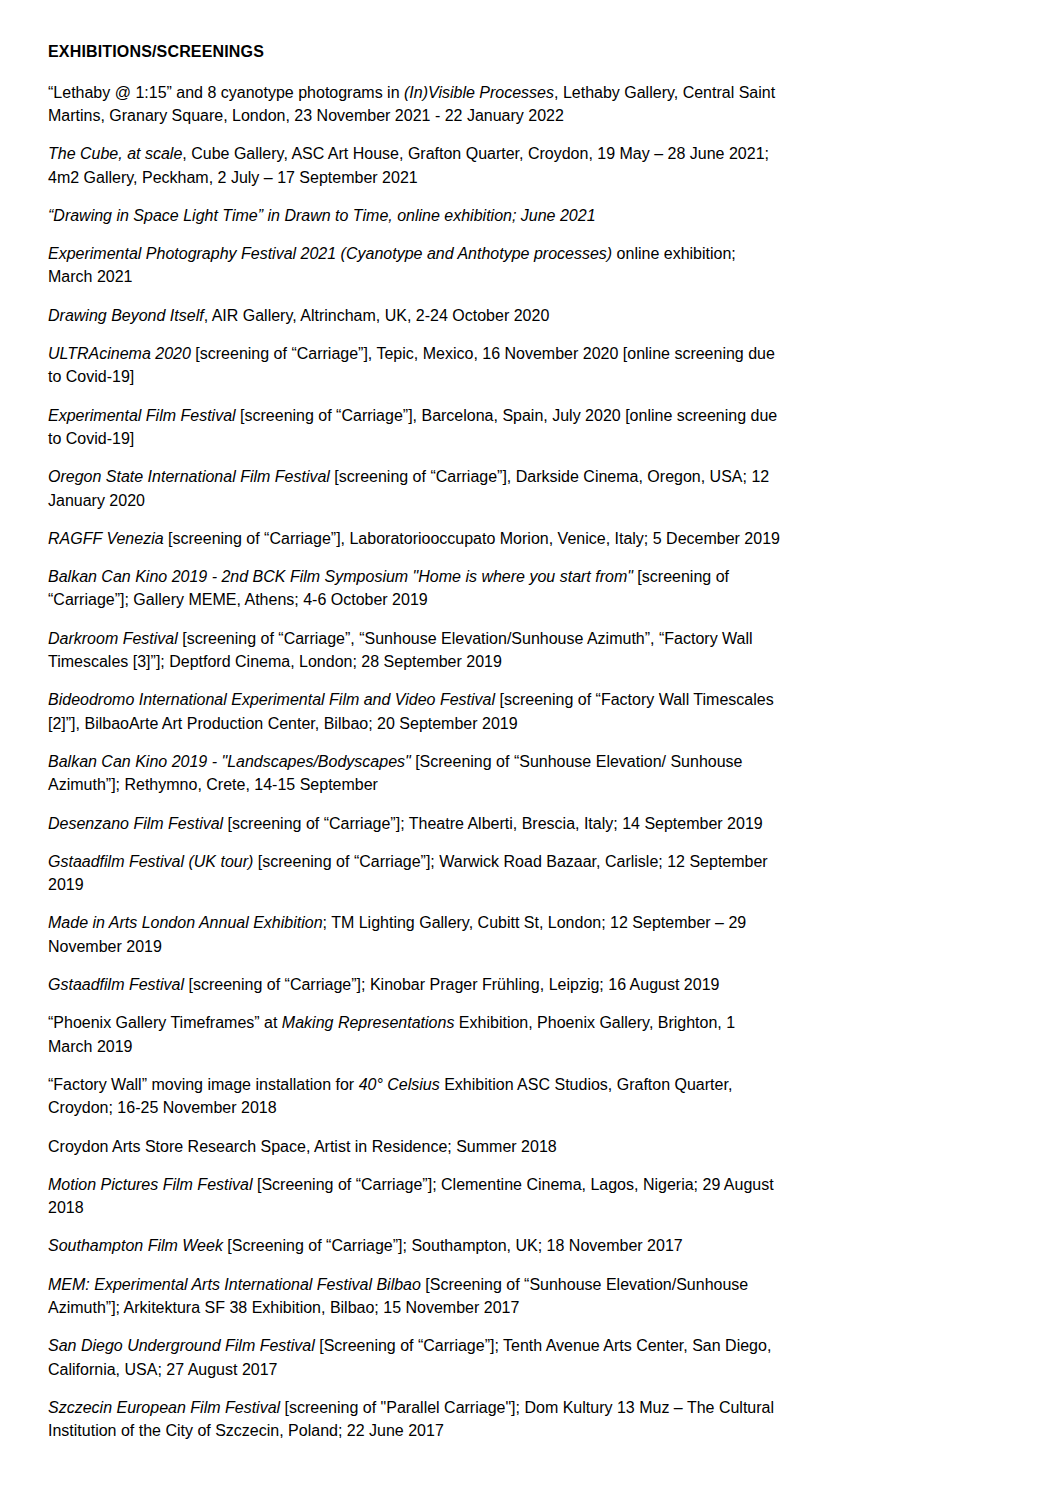EXHIBITIONS/SCREENINGS
“Lethaby @ 1:15” and 8 cyanotype photograms in (In)Visible Processes, Lethaby Gallery, Central Saint Martins, Granary Square, London, 23 November 2021 - 22 January 2022
The Cube, at scale, Cube Gallery, ASC Art House, Grafton Quarter, Croydon, 19 May – 28 June 2021; 4m2 Gallery, Peckham, 2 July – 17 September 2021
“Drawing in Space Light Time” in Drawn to Time, online exhibition; June 2021
Experimental Photography Festival 2021 (Cyanotype and Anthotype processes) online exhibition; March 2021
Drawing Beyond Itself, AIR Gallery, Altrincham, UK, 2-24 October 2020
ULTRAcinema 2020 [screening of “Carriage”], Tepic, Mexico, 16 November 2020 [online screening due to Covid-19]
Experimental Film Festival [screening of “Carriage”], Barcelona, Spain, July 2020 [online screening due to Covid-19]
Oregon State International Film Festival [screening of “Carriage”], Darkside Cinema, Oregon, USA; 12 January 2020
RAGFF Venezia [screening of “Carriage”], Laboratoriooccupato Morion, Venice, Italy; 5 December 2019
Balkan Can Kino 2019 - 2nd BCK Film Symposium "Home is where you start from" [screening of “Carriage”]; Gallery MEME, Athens; 4-6 October 2019
Darkroom Festival [screening of “Carriage”, “Sunhouse Elevation/Sunhouse Azimuth”, “Factory Wall Timescales [3]”]; Deptford Cinema, London; 28 September 2019
Bideodromo International Experimental Film and Video Festival [screening of “Factory Wall Timescales [2]”], BilbaoArte Art Production Center, Bilbao; 20 September 2019
Balkan Can Kino 2019 - "Landscapes/Bodyscapes" [Screening of “Sunhouse Elevation/ Sunhouse Azimuth”]; Rethymno, Crete, 14-15 September
Desenzano Film Festival [screening of “Carriage”]; Theatre Alberti, Brescia, Italy; 14 September 2019
Gstaadfilm Festival (UK tour) [screening of “Carriage”]; Warwick Road Bazaar, Carlisle; 12 September 2019
Made in Arts London Annual Exhibition; TM Lighting Gallery, Cubitt St, London; 12 September – 29 November 2019
Gstaadfilm Festival [screening of “Carriage”]; Kinobar Prager Frühling, Leipzig; 16 August 2019
“Phoenix Gallery Timeframes” at Making Representations Exhibition, Phoenix Gallery, Brighton, 1 March 2019
“Factory Wall” moving image installation for 40° Celsius Exhibition ASC Studios, Grafton Quarter, Croydon; 16-25 November 2018
Croydon Arts Store Research Space, Artist in Residence; Summer 2018
Motion Pictures Film Festival [Screening of “Carriage”]; Clementine Cinema, Lagos, Nigeria; 29 August 2018
Southampton Film Week [Screening of “Carriage”]; Southampton, UK; 18 November 2017
MEM: Experimental Arts International Festival Bilbao [Screening of “Sunhouse Elevation/Sunhouse Azimuth”]; Arkitektura SF 38 Exhibition, Bilbao; 15 November 2017
San Diego Underground Film Festival [Screening of “Carriage”]; Tenth Avenue Arts Center, San Diego, California, USA; 27 August 2017
Szczecin European Film Festival [screening of "Parallel Carriage"]; Dom Kultury 13 Muz – The Cultural Institution of the City of Szczecin, Poland; 22 June 2017